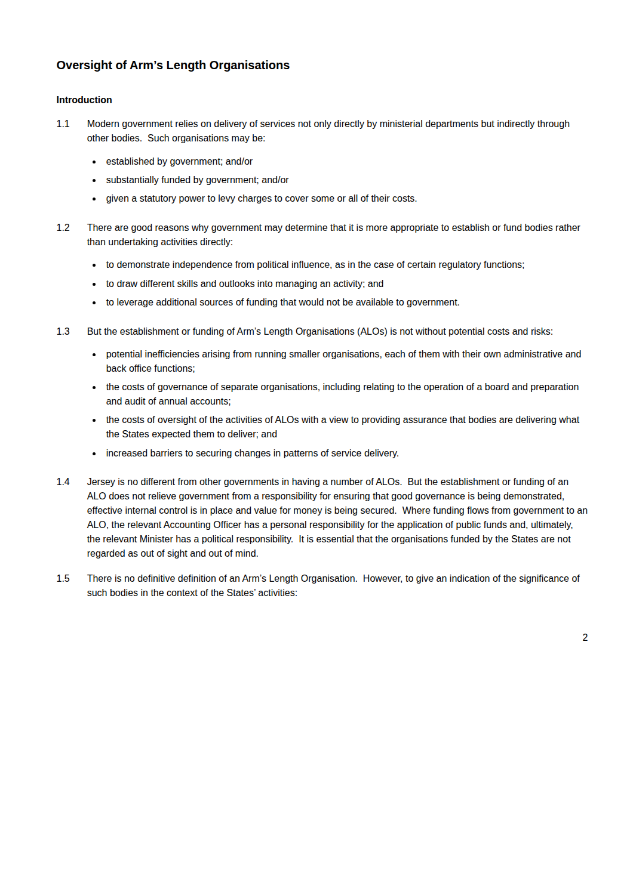Oversight of Arm’s Length Organisations
Introduction
1.1
Modern government relies on delivery of services not only directly by ministerial departments but indirectly through other bodies. Such organisations may be:
established by government; and/or
substantially funded by government; and/or
given a statutory power to levy charges to cover some or all of their costs.
1.2
There are good reasons why government may determine that it is more appropriate to establish or fund bodies rather than undertaking activities directly:
to demonstrate independence from political influence, as in the case of certain regulatory functions;
to draw different skills and outlooks into managing an activity; and
to leverage additional sources of funding that would not be available to government.
1.3
But the establishment or funding of Arm’s Length Organisations (ALOs) is not without potential costs and risks:
potential inefficiencies arising from running smaller organisations, each of them with their own administrative and back office functions;
the costs of governance of separate organisations, including relating to the operation of a board and preparation and audit of annual accounts;
the costs of oversight of the activities of ALOs with a view to providing assurance that bodies are delivering what the States expected them to deliver; and
increased barriers to securing changes in patterns of service delivery.
1.4
Jersey is no different from other governments in having a number of ALOs. But the establishment or funding of an ALO does not relieve government from a responsibility for ensuring that good governance is being demonstrated, effective internal control is in place and value for money is being secured. Where funding flows from government to an ALO, the relevant Accounting Officer has a personal responsibility for the application of public funds and, ultimately, the relevant Minister has a political responsibility. It is essential that the organisations funded by the States are not regarded as out of sight and out of mind.
1.5
There is no definitive definition of an Arm’s Length Organisation. However, to give an indication of the significance of such bodies in the context of the States’ activities:
2